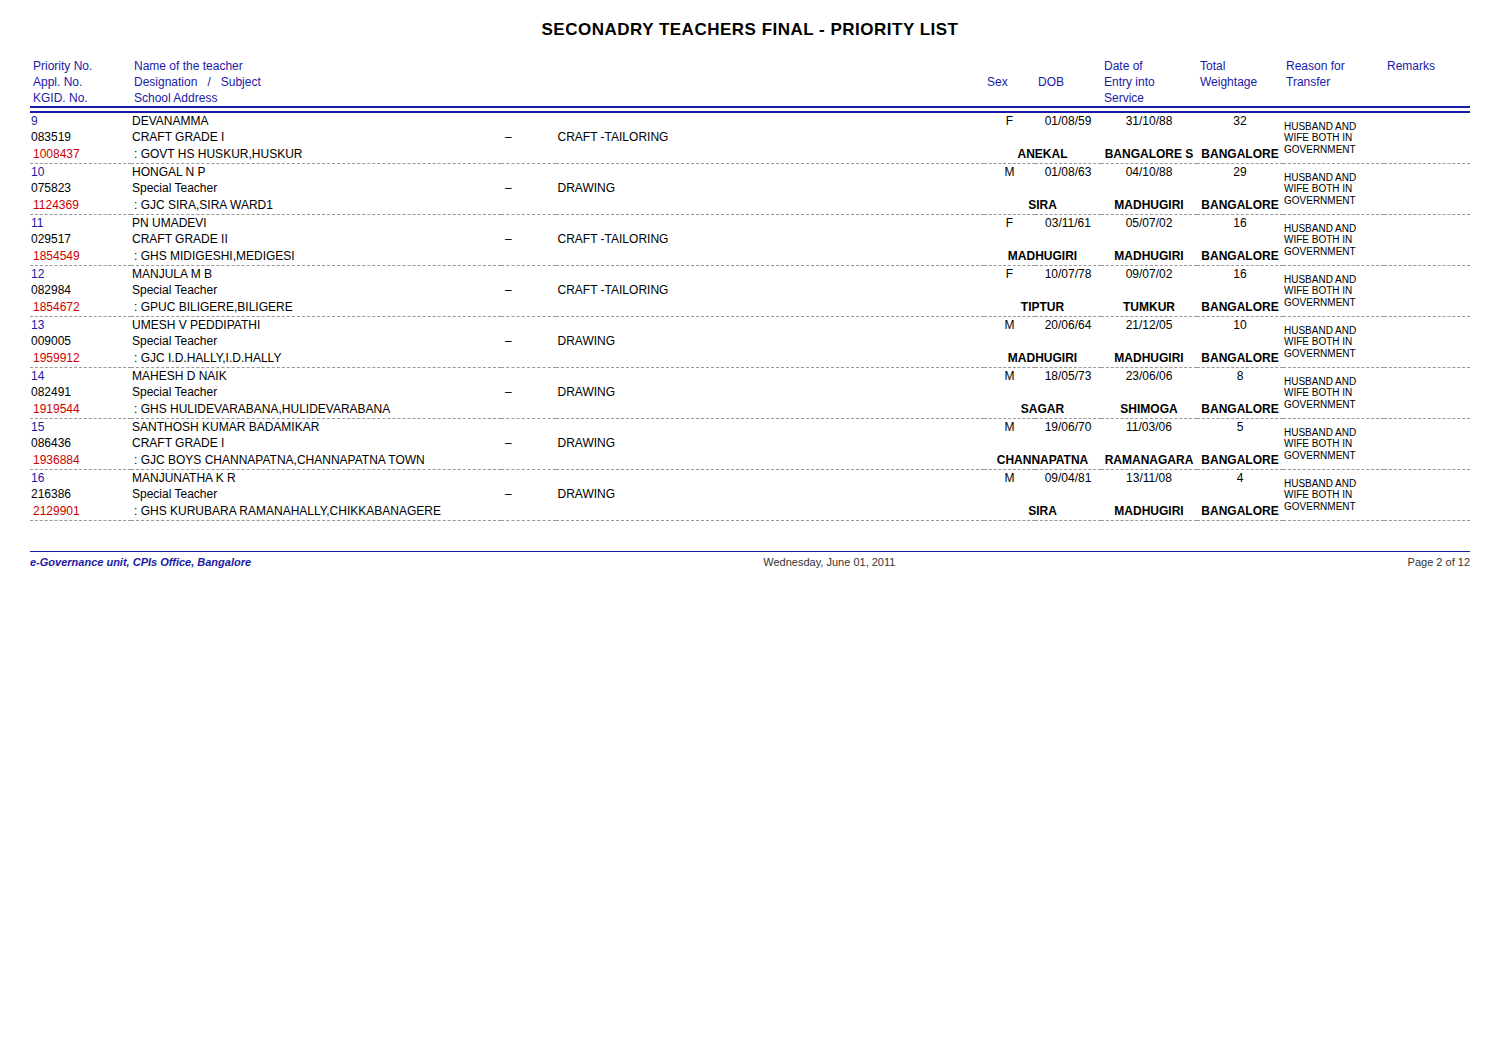SECONADRY TEACHERS FINAL - PRIORITY LIST
| Priority No. | Name of the teacher | | | Date of | Total | Reason for | Remarks |
| Appl. No. | Designation / Subject | Sex | DOB | Entry into | Weightage | Transfer |
| KGID. No. | School Address | | | Service | | |
| 9 | DEVANAMMA | F | 01/08/59 | 31/10/88 | 32 | HUSBAND AND WIFE BOTH IN GOVERNMENT | |
| 083519 | CRAFT GRADE I | – | CRAFT -TAILORING | | | | | |
| 1008437 | : GOVT HS HUSKUR,HUSKUR | ANEKAL | BANGALORE S | BANGALORE | |
| 10 | HONGAL N P | M | 01/08/63 | 04/10/88 | 29 | HUSBAND AND WIFE BOTH IN GOVERNMENT | |
| 075823 | Special Teacher | – | DRAWING | | | | | |
| 1124369 | : GJC SIRA,SIRA WARD1 | SIRA | MADHUGIRI | BANGALORE | |
| 11 | PN UMADEVI | F | 03/11/61 | 05/07/02 | 16 | HUSBAND AND WIFE BOTH IN GOVERNMENT | |
| 029517 | CRAFT GRADE II | – | CRAFT -TAILORING | | | | | |
| 1854549 | : GHS MIDIGESHI,MEDIGESI | MADHUGIRI | MADHUGIRI | BANGALORE | |
| 12 | MANJULA M B | F | 10/07/78 | 09/07/02 | 16 | HUSBAND AND WIFE BOTH IN GOVERNMENT | |
| 082984 | Special Teacher | – | CRAFT -TAILORING | | | | | |
| 1854672 | : GPUC BILIGERE,BILIGERE | TIPTUR | TUMKUR | BANGALORE | |
| 13 | UMESH V PEDDIPATHI | M | 20/06/64 | 21/12/05 | 10 | HUSBAND AND WIFE BOTH IN GOVERNMENT | |
| 009005 | Special Teacher | – | DRAWING | | | | | |
| 1959912 | : GJC I.D.HALLY,I.D.HALLY | MADHUGIRI | MADHUGIRI | BANGALORE | |
| 14 | MAHESH D NAIK | M | 18/05/73 | 23/06/06 | 8 | HUSBAND AND WIFE BOTH IN GOVERNMENT | |
| 082491 | Special Teacher | – | DRAWING | | | | | |
| 1919544 | : GHS HULIDEVARABANA,HULIDEVARABANA | SAGAR | SHIMOGA | BANGALORE | |
| 15 | SANTHOSH KUMAR BADAMIKAR | M | 19/06/70 | 11/03/06 | 5 | HUSBAND AND WIFE BOTH IN GOVERNMENT | |
| 086436 | CRAFT GRADE I | – | DRAWING | | | | | |
| 1936884 | : GJC BOYS CHANNAPATNA,CHANNAPATNA TOWN | CHANNAPATNA | RAMANAGARA | BANGALORE | |
| 16 | MANJUNATHA K R | M | 09/04/81 | 13/11/08 | 4 | HUSBAND AND WIFE BOTH IN GOVERNMENT | |
| 216386 | Special Teacher | – | DRAWING | | | | | |
| 2129901 | : GHS KURUBARA RAMANAHALLY,CHIKKABANAGERE | SIRA | MADHUGIRI | BANGALORE | |
e-Governance unit, CPIs Office, Bangalore
Wednesday, June 01, 2011
Page 2 of 12